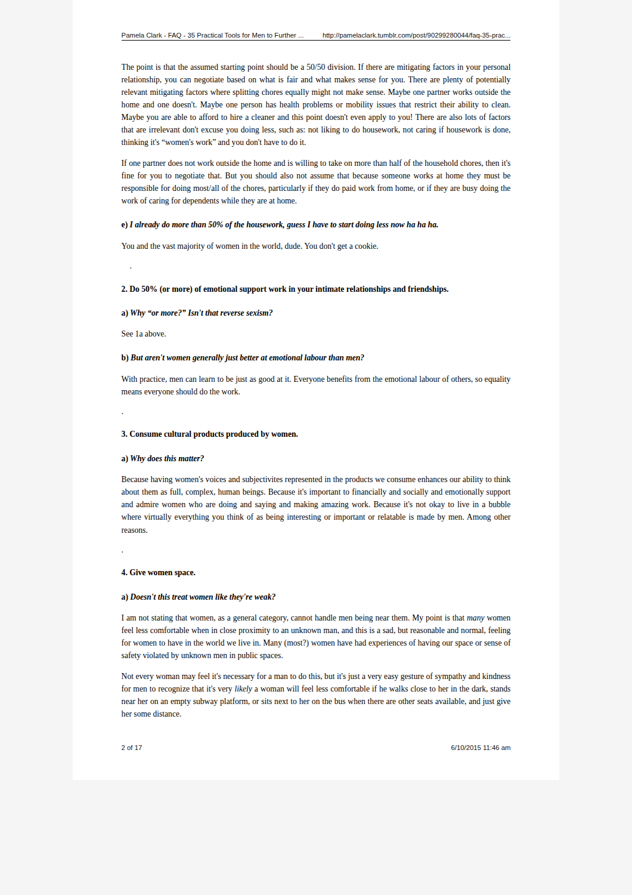Pamela Clark - FAQ - 35 Practical Tools for Men to Further ...
http://pamelaclark.tumblr.com/post/90299280044/faq-35-prac...
The point is that the assumed starting point should be a 50/50 division. If there are mitigating factors in your personal relationship, you can negotiate based on what is fair and what makes sense for you. There are plenty of potentially relevant mitigating factors where splitting chores equally might not make sense. Maybe one partner works outside the home and one doesn't. Maybe one person has health problems or mobility issues that restrict their ability to clean. Maybe you are able to afford to hire a cleaner and this point doesn't even apply to you! There are also lots of factors that are irrelevant don't excuse you doing less, such as: not liking to do housework, not caring if housework is done, thinking it's “women's work” and you don't have to do it.
If one partner does not work outside the home and is willing to take on more than half of the household chores, then it's fine for you to negotiate that. But you should also not assume that because someone works at home they must be responsible for doing most/all of the chores, particularly if they do paid work from home, or if they are busy doing the work of caring for dependents while they are at home.
e) I already do more than 50% of the housework, guess I have to start doing less now ha ha ha.
You and the vast majority of women in the world, dude. You don't get a cookie.
.
2. Do 50% (or more) of emotional support work in your intimate relationships and friendships.
a) Why “or more?” Isn't that reverse sexism?
See 1a above.
b) But aren't women generally just better at emotional labour than men?
With practice, men can learn to be just as good at it. Everyone benefits from the emotional labour of others, so equality means everyone should do the work.
.
3. Consume cultural products produced by women.
a) Why does this matter?
Because having women's voices and subjectivites represented in the products we consume enhances our ability to think about them as full, complex, human beings. Because it's important to financially and socially and emotionally support and admire women who are doing and saying and making amazing work. Because it's not okay to live in a bubble where virtually everything you think of as being interesting or important or relatable is made by men. Among other reasons.
.
4. Give women space.
a) Doesn't this treat women like they're weak?
I am not stating that women, as a general category, cannot handle men being near them. My point is that many women feel less comfortable when in close proximity to an unknown man, and this is a sad, but reasonable and normal, feeling for women to have in the world we live in. Many (most?) women have had experiences of having our space or sense of safety violated by unknown men in public spaces.
Not every woman may feel it's necessary for a man to do this, but it's just a very easy gesture of sympathy and kindness for men to recognize that it's very likely a woman will feel less comfortable if he walks close to her in the dark, stands near her on an empty subway platform, or sits next to her on the bus when there are other seats available, and just give her some distance.
2 of 17
6/10/2015 11:46 am